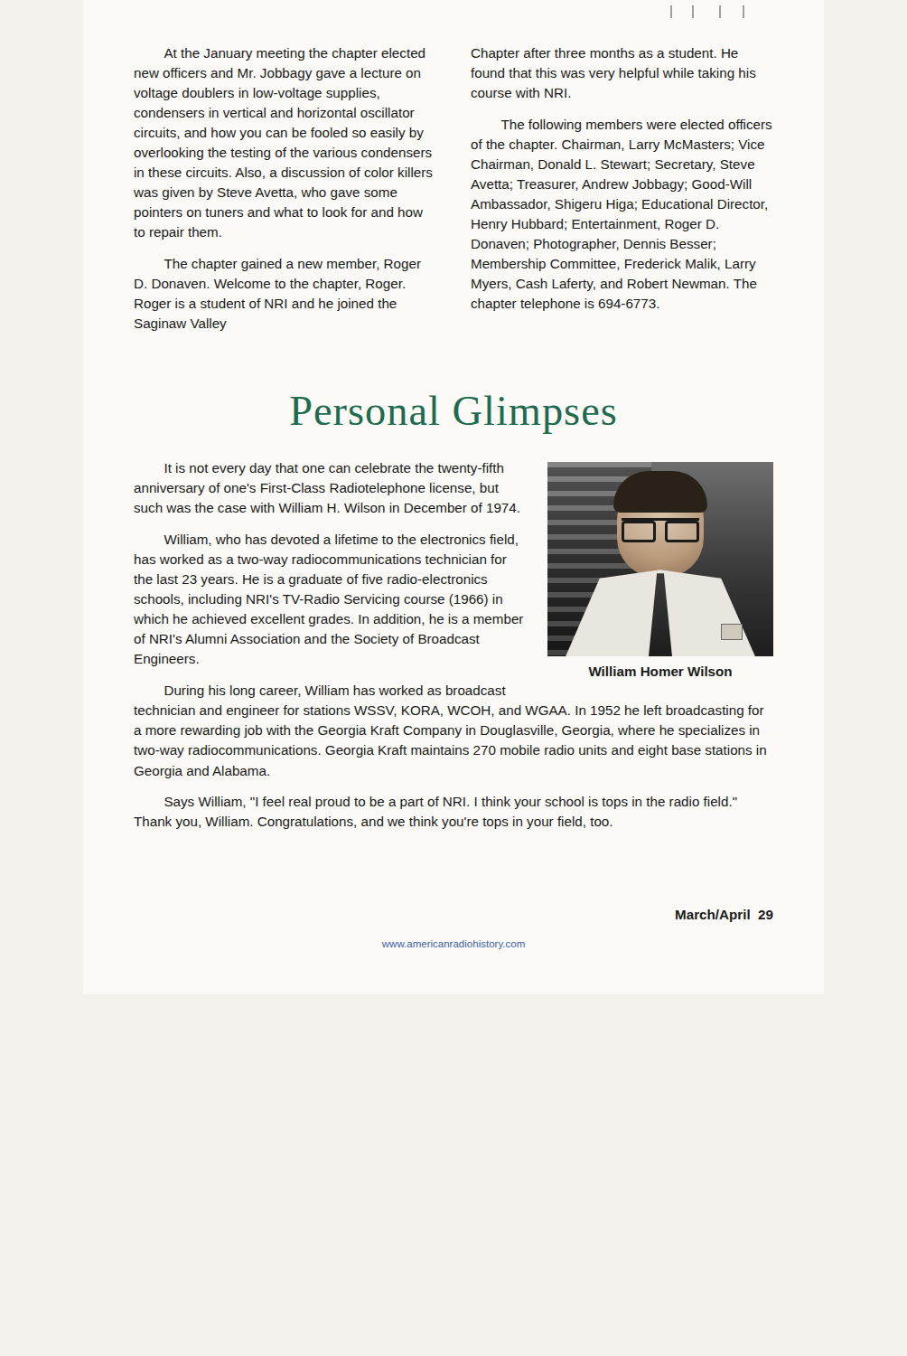At the January meeting the chapter elected new officers and Mr. Jobbagy gave a lecture on voltage doublers in low-voltage supplies, condensers in vertical and horizontal oscillator circuits, and how you can be fooled so easily by overlooking the testing of the various condensers in these circuits. Also, a discussion of color killers was given by Steve Avetta, who gave some pointers on tuners and what to look for and how to repair them.
The chapter gained a new member, Roger D. Donaven. Welcome to the chapter, Roger. Roger is a student of NRI and he joined the Saginaw Valley
Chapter after three months as a student. He found that this was very helpful while taking his course with NRI.
The following members were elected officers of the chapter. Chairman, Larry McMasters; Vice Chairman, Donald L. Stewart; Secretary, Steve Avetta; Treasurer, Andrew Jobbagy; Good-Will Ambassador, Shigeru Higa; Educational Director, Henry Hubbard; Entertainment, Roger D. Donaven; Photographer, Dennis Besser; Membership Committee, Frederick Malik, Larry Myers, Cash Laferty, and Robert Newman. The chapter telephone is 694-6773.
Personal Glimpses
William Homer Wilson
It is not every day that one can celebrate the twenty-fifth anniversary of one's First-Class Radiotelephone license, but such was the case with William H. Wilson in December of 1974.
William, who has devoted a lifetime to the electronics field, has worked as a two-way radiocommunications technician for the last 23 years. He is a graduate of five radio-electronics schools, including NRI's TV-Radio Servicing course (1966) in which he achieved excellent grades. In addition, he is a member of NRI's Alumni Association and the Society of Broadcast Engineers.
During his long career, William has worked as broadcast technician and engineer for stations WSSV, KORA, WCOH, and WGAA. In 1952 he left broadcasting for a more rewarding job with the Georgia Kraft Company in Douglasville, Georgia, where he specializes in two-way radiocommunications. Georgia Kraft maintains 270 mobile radio units and eight base stations in Georgia and Alabama.
Says William, "I feel real proud to be a part of NRI. I think your school is tops in the radio field." Thank you, William. Congratulations, and we think you're tops in your field, too.
March/April 29
www.americanradiohistory.com